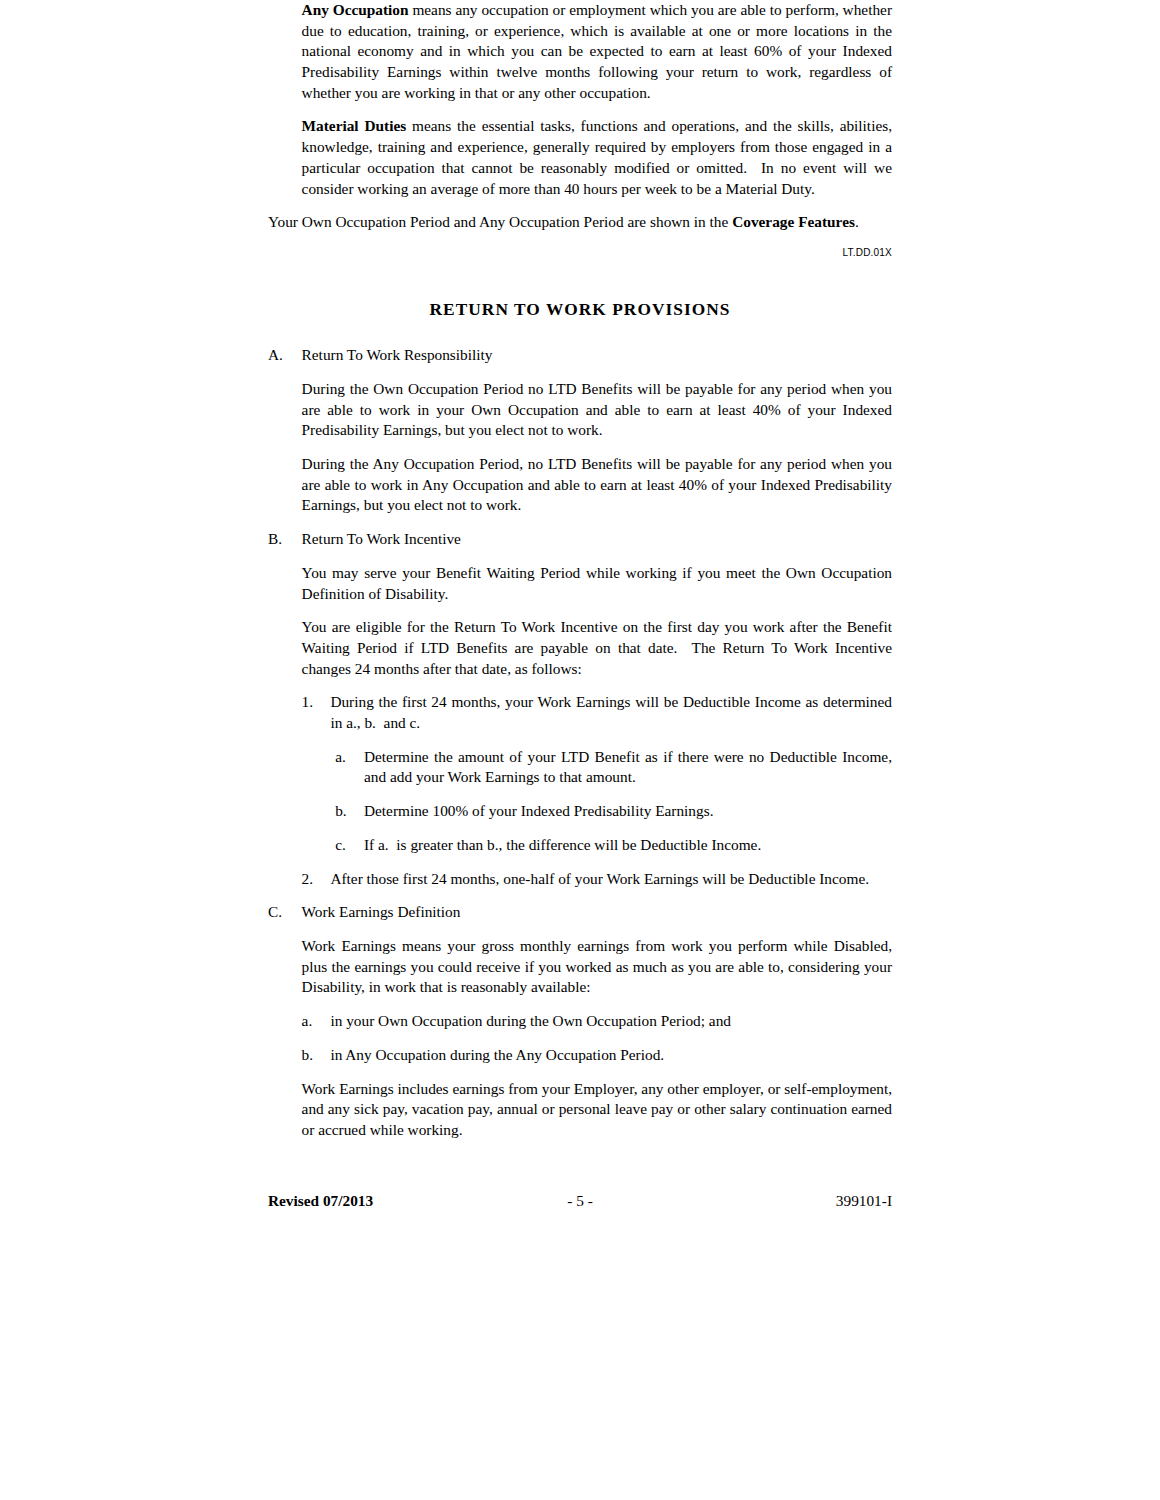Any Occupation means any occupation or employment which you are able to perform, whether due to education, training, or experience, which is available at one or more locations in the national economy and in which you can be expected to earn at least 60% of your Indexed Predisability Earnings within twelve months following your return to work, regardless of whether you are working in that or any other occupation.
Material Duties means the essential tasks, functions and operations, and the skills, abilities, knowledge, training and experience, generally required by employers from those engaged in a particular occupation that cannot be reasonably modified or omitted. In no event will we consider working an average of more than 40 hours per week to be a Material Duty.
Your Own Occupation Period and Any Occupation Period are shown in the Coverage Features.
LT.DD.01X
RETURN TO WORK PROVISIONS
A.
Return To Work Responsibility
During the Own Occupation Period no LTD Benefits will be payable for any period when you are able to work in your Own Occupation and able to earn at least 40% of your Indexed Predisability Earnings, but you elect not to work.
During the Any Occupation Period, no LTD Benefits will be payable for any period when you are able to work in Any Occupation and able to earn at least 40% of your Indexed Predisability Earnings, but you elect not to work.
B.
Return To Work Incentive
You may serve your Benefit Waiting Period while working if you meet the Own Occupation Definition of Disability.
You are eligible for the Return To Work Incentive on the first day you work after the Benefit Waiting Period if LTD Benefits are payable on that date. The Return To Work Incentive changes 24 months after that date, as follows:
1.
During the first 24 months, your Work Earnings will be Deductible Income as determined in a., b. and c.
a.
Determine the amount of your LTD Benefit as if there were no Deductible Income, and add your Work Earnings to that amount.
b.
Determine 100% of your Indexed Predisability Earnings.
c.
If a. is greater than b., the difference will be Deductible Income.
2.
After those first 24 months, one-half of your Work Earnings will be Deductible Income.
C.
Work Earnings Definition
Work Earnings means your gross monthly earnings from work you perform while Disabled, plus the earnings you could receive if you worked as much as you are able to, considering your Disability, in work that is reasonably available:
a.
in your Own Occupation during the Own Occupation Period; and
b.
in Any Occupation during the Any Occupation Period.
Work Earnings includes earnings from your Employer, any other employer, or self-employment, and any sick pay, vacation pay, annual or personal leave pay or other salary continuation earned or accrued while working.
| Revised 07/2013 | - 5 - | 399101-I |